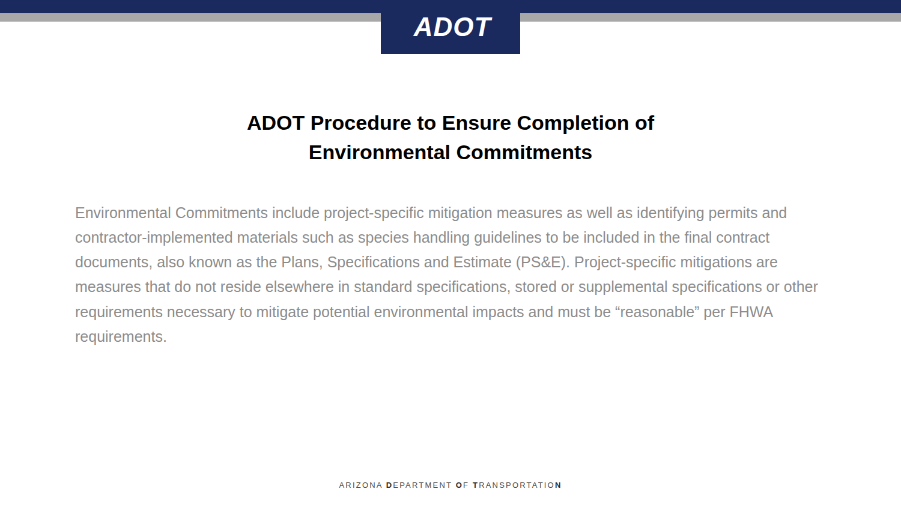ADOT
ADOT Procedure to Ensure Completion of
Environmental Commitments
Environmental Commitments include project-specific mitigation measures as well as identifying permits and contractor-implemented materials such as species handling guidelines to be included in the final contract documents, also known as the Plans, Specifications and Estimate (PS&E). Project-specific mitigations are measures that do not reside elsewhere in standard specifications, stored or supplemental specifications or other requirements necessary to mitigate potential environmental impacts and must be “reasonable” per FHWA requirements.
ARIZONA DEPARTMENT OF TRANSPORTATION